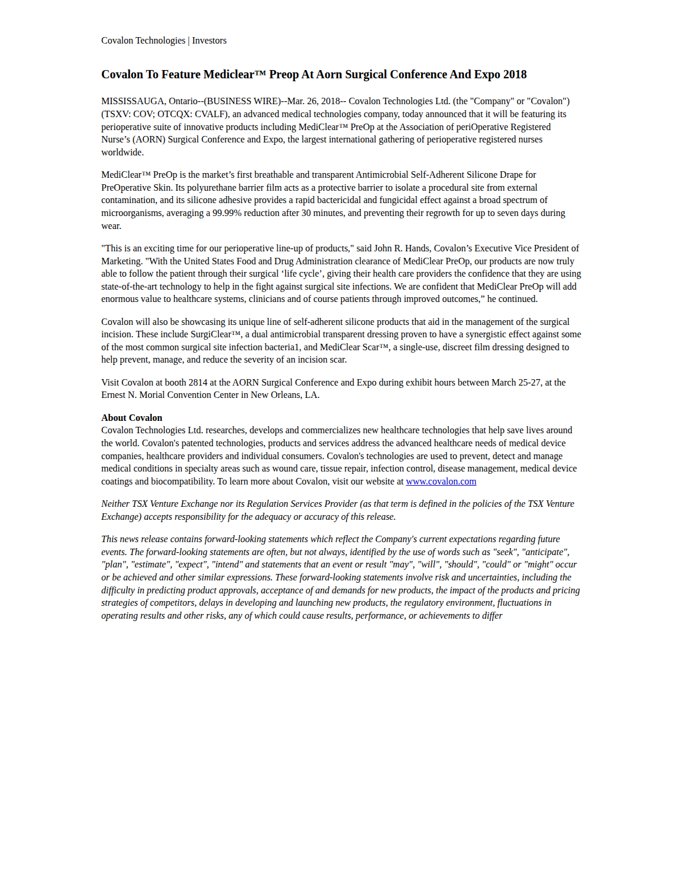Covalon Technologies | Investors
Covalon To Feature Mediclear™ Preop At Aorn Surgical Conference And Expo 2018
MISSISSAUGA, Ontario--(BUSINESS WIRE)--Mar. 26, 2018-- Covalon Technologies Ltd. (the "Company" or "Covalon") (TSXV: COV; OTCQX: CVALF), an advanced medical technologies company, today announced that it will be featuring its perioperative suite of innovative products including MediClear™ PreOp at the Association of periOperative Registered Nurse’s (AORN) Surgical Conference and Expo, the largest international gathering of perioperative registered nurses worldwide.
MediClear™ PreOp is the market’s first breathable and transparent Antimicrobial Self-Adherent Silicone Drape for PreOperative Skin. Its polyurethane barrier film acts as a protective barrier to isolate a procedural site from external contamination, and its silicone adhesive provides a rapid bactericidal and fungicidal effect against a broad spectrum of microorganisms, averaging a 99.99% reduction after 30 minutes, and preventing their regrowth for up to seven days during wear.
"This is an exciting time for our perioperative line-up of products," said John R. Hands, Covalon’s Executive Vice President of Marketing. "With the United States Food and Drug Administration clearance of MediClear PreOp, our products are now truly able to follow the patient through their surgical ‘life cycle’, giving their health care providers the confidence that they are using state-of-the-art technology to help in the fight against surgical site infections. We are confident that MediClear PreOp will add enormous value to healthcare systems, clinicians and of course patients through improved outcomes,” he continued.
Covalon will also be showcasing its unique line of self-adherent silicone products that aid in the management of the surgical incision. These include SurgiClear™, a dual antimicrobial transparent dressing proven to have a synergistic effect against some of the most common surgical site infection bacteria1, and MediClear Scar™, a single-use, discreet film dressing designed to help prevent, manage, and reduce the severity of an incision scar.
Visit Covalon at booth 2814 at the AORN Surgical Conference and Expo during exhibit hours between March 25-27, at the Ernest N. Morial Convention Center in New Orleans, LA.
About Covalon
Covalon Technologies Ltd. researches, develops and commercializes new healthcare technologies that help save lives around the world. Covalon's patented technologies, products and services address the advanced healthcare needs of medical device companies, healthcare providers and individual consumers. Covalon's technologies are used to prevent, detect and manage medical conditions in specialty areas such as wound care, tissue repair, infection control, disease management, medical device coatings and biocompatibility. To learn more about Covalon, visit our website at www.covalon.com
Neither TSX Venture Exchange nor its Regulation Services Provider (as that term is defined in the policies of the TSX Venture Exchange) accepts responsibility for the adequacy or accuracy of this release.
This news release contains forward-looking statements which reflect the Company's current expectations regarding future events. The forward-looking statements are often, but not always, identified by the use of words such as "seek", "anticipate", "plan", "estimate", "expect", "intend" and statements that an event or result "may", "will", "should", "could" or "might" occur or be achieved and other similar expressions. These forward-looking statements involve risk and uncertainties, including the difficulty in predicting product approvals, acceptance of and demands for new products, the impact of the products and pricing strategies of competitors, delays in developing and launching new products, the regulatory environment, fluctuations in operating results and other risks, any of which could cause results, performance, or achievements to differ